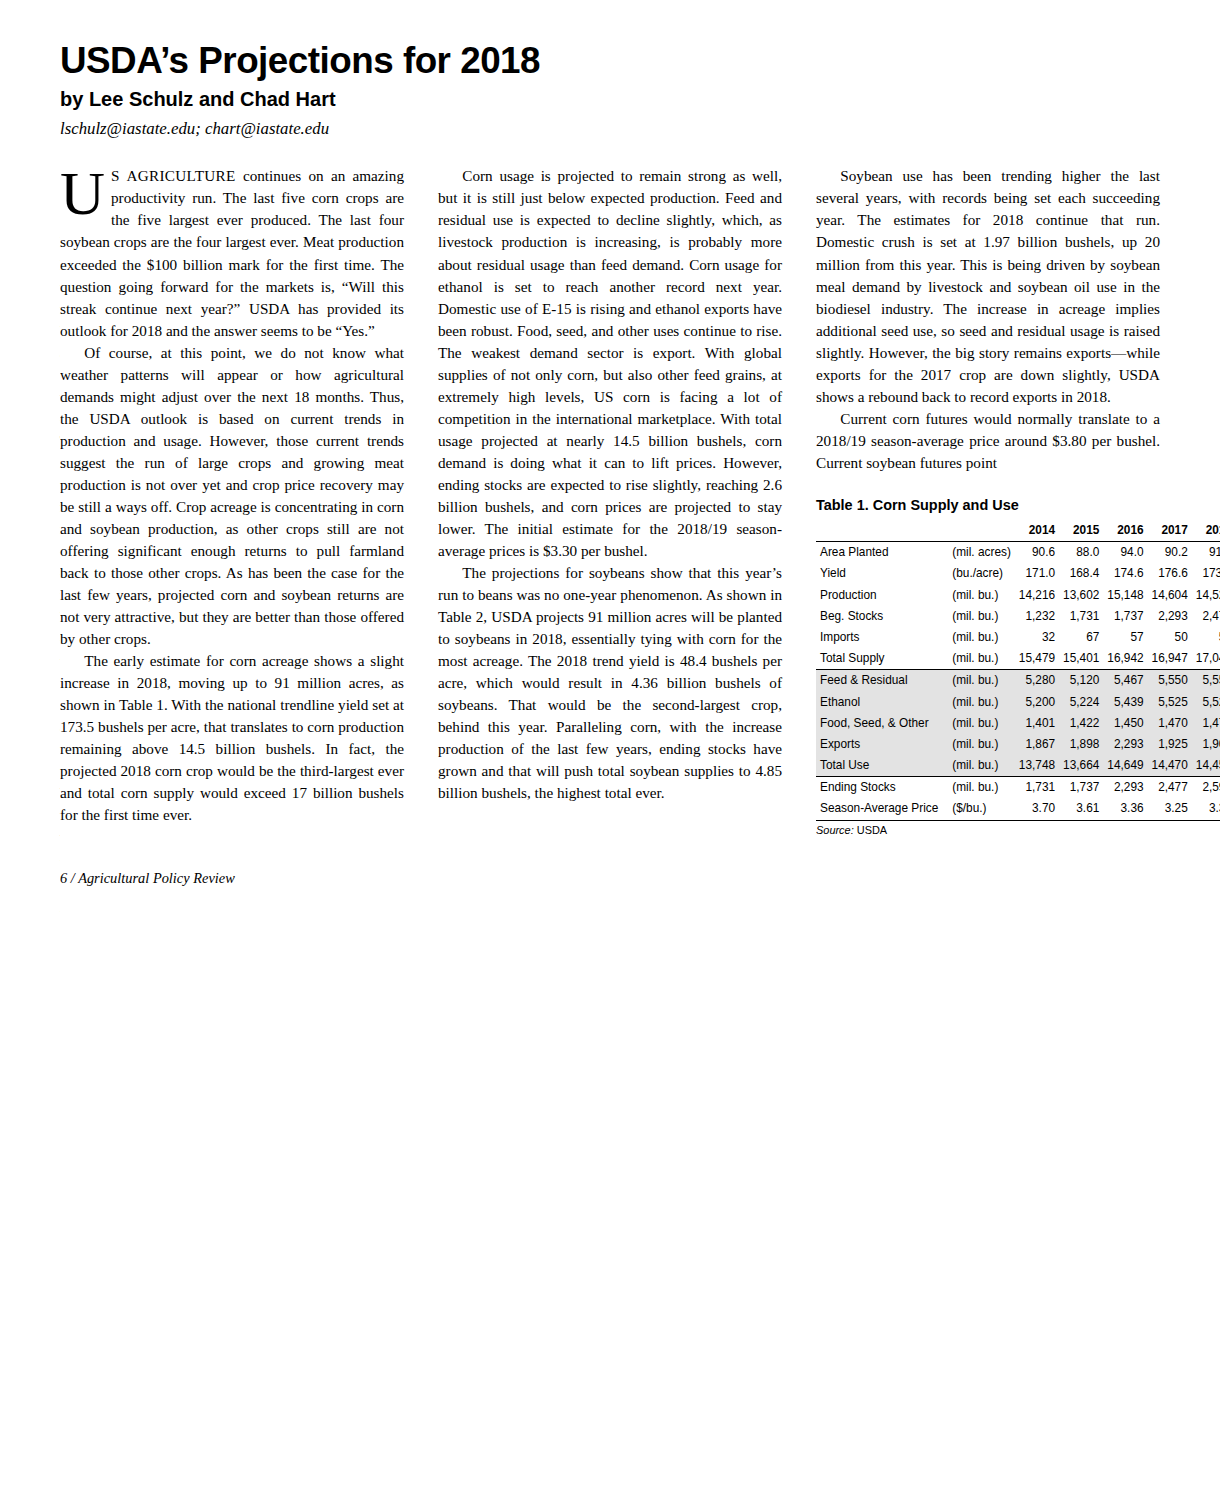USDA’s Projections for 2018
by Lee Schulz and Chad Hart
lschulz@iastate.edu; chart@iastate.edu
US AGRICULTURE continues on an amazing productivity run. The last five corn crops are the five largest ever produced. The last four soybean crops are the four largest ever. Meat production exceeded the $100 billion mark for the first time. The question going forward for the markets is, “Will this streak continue next year?” USDA has provided its outlook for 2018 and the answer seems to be “Yes.”
Of course, at this point, we do not know what weather patterns will appear or how agricultural demands might adjust over the next 18 months. Thus, the USDA outlook is based on current trends in production and usage. However, those current trends suggest the run of large crops and growing meat production is not over yet and crop price recovery may be still a ways off. Crop acreage is concentrating in corn and soybean production, as other crops still are not offering significant enough returns to pull farmland back to those other crops. As has been the case for the last few years, projected corn and soybean returns are not very attractive, but they are better than those offered by other crops.
The early estimate for corn acreage shows a slight increase in 2018, moving up to 91 million acres, as shown in Table 1. With the national trendline yield set at 173.5 bushels per acre, that translates to corn production remaining above 14.5 billion bushels. In fact, the projected 2018 corn crop would be the third-largest ever and total corn supply would exceed 17 billion bushels for the first time ever.
Corn usage is projected to remain strong as well, but it is still just below expected production. Feed and residual use is expected to decline slightly, which, as livestock production is increasing, is probably more about residual usage than feed demand. Corn usage for ethanol is set to reach another record next year. Domestic use of E-15 is rising and ethanol exports have been robust. Food, seed, and other uses continue to rise. The weakest demand sector is export. With global supplies of not only corn, but also other feed grains, at extremely high levels, US corn is facing a lot of competition in the international marketplace. With total usage projected at nearly 14.5 billion bushels, corn demand is doing what it can to lift prices. However, ending stocks are expected to rise slightly, reaching 2.6 billion bushels, and corn prices are projected to stay lower. The initial estimate for the 2018/19 season-average prices is $3.30 per bushel.
The projections for soybeans show that this year’s run to beans was no one-year phenomenon. As shown in Table 2, USDA projects 91 million acres will be planted to soybeans in 2018, essentially tying with corn for the most acreage. The 2018 trend yield is 48.4 bushels per acre, which would result in 4.36 billion bushels of soybeans. That would be the second-largest crop, behind this year. Paralleling corn, with the increase production of the last few years, ending stocks have grown and that will push total soybean supplies to 4.85 billion bushels, the highest total ever.
Soybean use has been trending higher the last several years, with records being set each succeeding year. The estimates for 2018 continue that run. Domestic crush is set at 1.97 billion bushels, up 20 million from this year. This is being driven by soybean meal demand by livestock and soybean oil use in the biodiesel industry. The increase in acreage implies additional seed use, so seed and residual usage is raised slightly. However, the big story remains exports—while exports for the 2017 crop are down slightly, USDA shows a rebound back to record exports in 2018.
Current corn futures would normally translate to a 2018/19 season-average price around $3.80 per bushel. Current soybean futures point
Table 1. Corn Supply and Use
| | | 2014 | 2015 | 2016 | 2017 | 2018 |
| --- | --- | --- | --- | --- | --- | --- |
| Area Planted | (mil. acres) | 90.6 | 88.0 | 94.0 | 90.2 | 91.0 |
| Yield | (bu./acre) | 171.0 | 168.4 | 174.6 | 176.6 | 173.5 |
| Production | (mil. bu.) | 14,216 | 13,602 | 15,148 | 14,604 | 14,520 |
| Beg. Stocks | (mil. bu.) | 1,232 | 1,731 | 1,737 | 2,293 | 2,477 |
| Imports | (mil. bu.) | 32 | 67 | 57 | 50 | 50 |
| Total Supply | (mil. bu.) | 15,479 | 15,401 | 16,942 | 16,947 | 17,047 |
| Feed & Residual | (mil. bu.) | 5,280 | 5,120 | 5,467 | 5,550 | 5,550 |
| Ethanol | (mil. bu.) | 5,200 | 5,224 | 5,439 | 5,525 | 5,525 |
| Food, Seed, & Other | (mil. bu.) | 1,401 | 1,422 | 1,450 | 1,470 | 1,475 |
| Exports | (mil. bu.) | 1,867 | 1,898 | 2,293 | 1,925 | 1,900 |
| Total Use | (mil. bu.) | 13,748 | 13,664 | 14,649 | 14,470 | 14,450 |
| Ending Stocks | (mil. bu.) | 1,731 | 1,737 | 2,293 | 2,477 | 2,597 |
| Season-Average Price | ($/bu.) | 3.70 | 3.61 | 3.36 | 3.25 | 3.30 |
Source: USDA
6 / Agricultural Policy Review